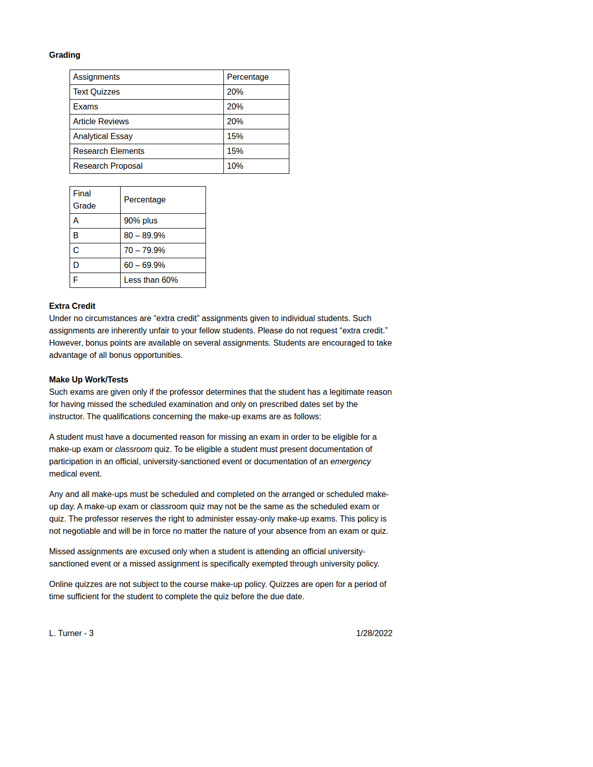Grading
| Assignments | Percentage |
| Text Quizzes | 20% |
| Exams | 20% |
| Article Reviews | 20% |
| Analytical Essay | 15% |
| Research Elements | 15% |
| Research Proposal | 10% |
| Final Grade | Percentage |
| A | 90% plus |
| B | 80 – 89.9% |
| C | 70 – 79.9% |
| D | 60 – 69.9% |
| F | Less than 60% |
Extra Credit
Under no circumstances are “extra credit” assignments given to individual students. Such assignments are inherently unfair to your fellow students. Please do not request “extra credit.” However, bonus points are available on several assignments. Students are encouraged to take advantage of all bonus opportunities.
Make Up Work/Tests
Such exams are given only if the professor determines that the student has a legitimate reason for having missed the scheduled examination and only on prescribed dates set by the instructor. The qualifications concerning the make-up exams are as follows:
A student must have a documented reason for missing an exam in order to be eligible for a make-up exam or classroom quiz. To be eligible a student must present documentation of participation in an official, university-sanctioned event or documentation of an emergency medical event.
Any and all make-ups must be scheduled and completed on the arranged or scheduled make-up day. A make-up exam or classroom quiz may not be the same as the scheduled exam or quiz. The professor reserves the right to administer essay-only make-up exams. This policy is not negotiable and will be in force no matter the nature of your absence from an exam or quiz.
Missed assignments are excused only when a student is attending an official university-sanctioned event or a missed assignment is specifically exempted through university policy.
Online quizzes are not subject to the course make-up policy. Quizzes are open for a period of time sufficient for the student to complete the quiz before the due date.
L. Turner - 3 1/28/2022